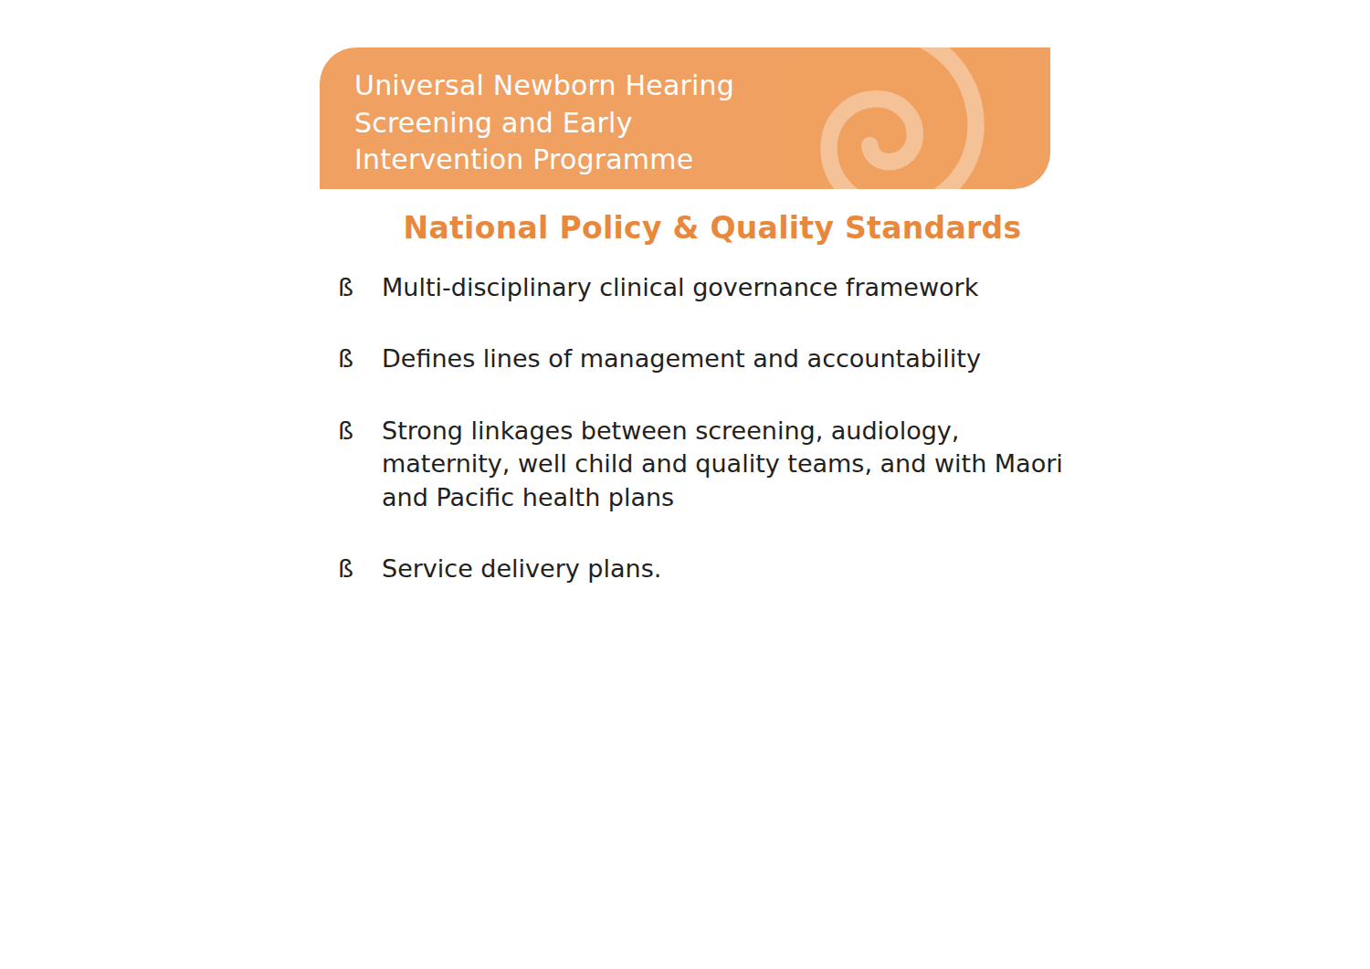Universal Newborn Hearing
Screening and Early
Intervention Programme
National Policy & Quality Standards
Multi-disciplinary clinical governance framework
Defines lines of management and accountability
Strong linkages between screening, audiology, maternity, well child and quality teams, and with Maori and Pacific health plans
Service delivery plans.